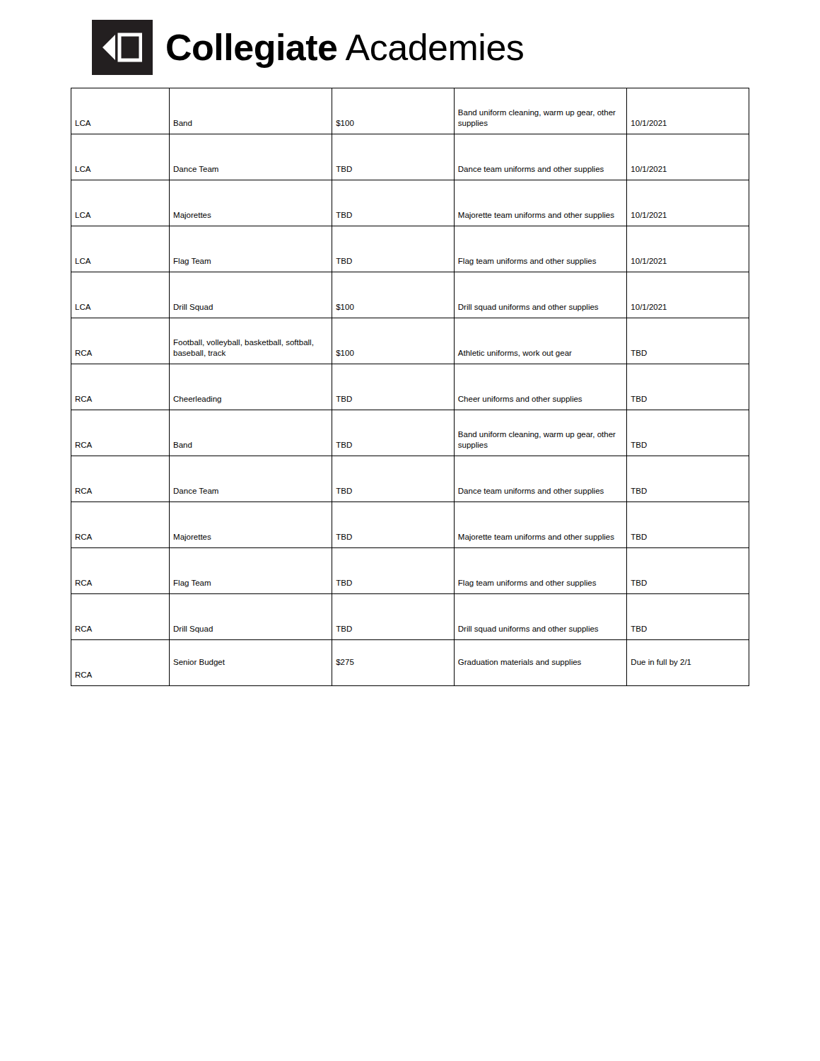Collegiate Academies
| LCA | Band | $100 | Band uniform cleaning, warm up gear, other supplies | 10/1/2021 |
| LCA | Dance Team | TBD | Dance team uniforms and other supplies | 10/1/2021 |
| LCA | Majorettes | TBD | Majorette team uniforms and other supplies | 10/1/2021 |
| LCA | Flag Team | TBD | Flag team uniforms and other supplies | 10/1/2021 |
| LCA | Drill Squad | $100 | Drill squad uniforms and other supplies | 10/1/2021 |
| RCA | Football, volleyball, basketball, softball, baseball, track | $100 | Athletic uniforms, work out gear | TBD |
| RCA | Cheerleading | TBD | Cheer uniforms and other supplies | TBD |
| RCA | Band | TBD | Band uniform cleaning, warm up gear, other supplies | TBD |
| RCA | Dance Team | TBD | Dance team uniforms and other supplies | TBD |
| RCA | Majorettes | TBD | Majorette team uniforms and other supplies | TBD |
| RCA | Flag Team | TBD | Flag team uniforms and other supplies | TBD |
| RCA | Drill Squad | TBD | Drill squad uniforms and other supplies | TBD |
| RCA | Senior Budget | $275 | Graduation materials and supplies | Due in full by 2/1 |